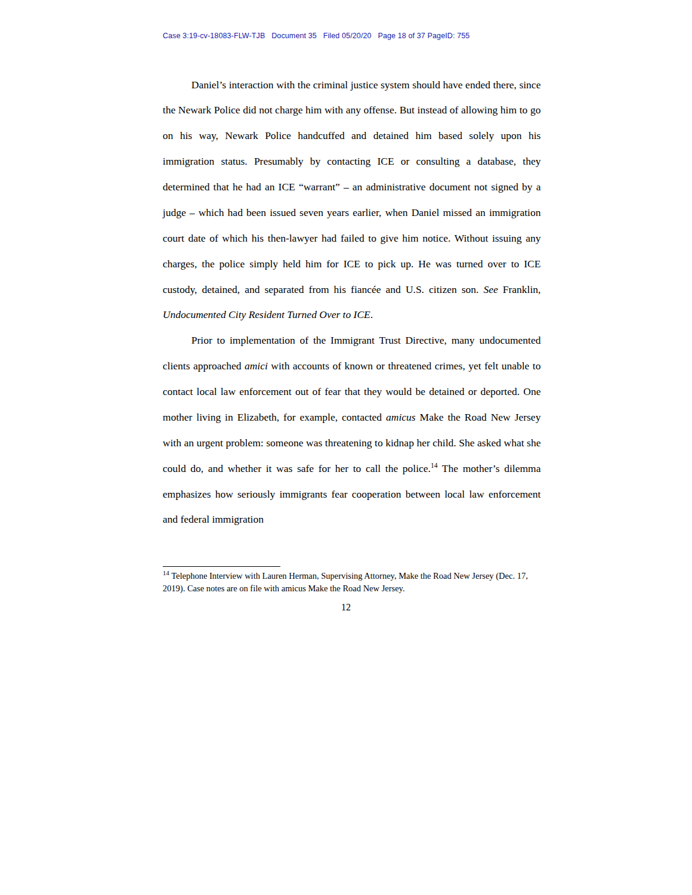Case 3:19-cv-18083-FLW-TJB Document 35 Filed 05/20/20 Page 18 of 37 PageID: 755
Daniel’s interaction with the criminal justice system should have ended there, since the Newark Police did not charge him with any offense. But instead of allowing him to go on his way, Newark Police handcuffed and detained him based solely upon his immigration status. Presumably by contacting ICE or consulting a database, they determined that he had an ICE “warrant” – an administrative document not signed by a judge – which had been issued seven years earlier, when Daniel missed an immigration court date of which his then-lawyer had failed to give him notice. Without issuing any charges, the police simply held him for ICE to pick up. He was turned over to ICE custody, detained, and separated from his fiancée and U.S. citizen son. See Franklin, Undocumented City Resident Turned Over to ICE.
Prior to implementation of the Immigrant Trust Directive, many undocumented clients approached amici with accounts of known or threatened crimes, yet felt unable to contact local law enforcement out of fear that they would be detained or deported. One mother living in Elizabeth, for example, contacted amicus Make the Road New Jersey with an urgent problem: someone was threatening to kidnap her child. She asked what she could do, and whether it was safe for her to call the police.14 The mother’s dilemma emphasizes how seriously immigrants fear cooperation between local law enforcement and federal immigration
14 Telephone Interview with Lauren Herman, Supervising Attorney, Make the Road New Jersey (Dec. 17, 2019). Case notes are on file with amicus Make the Road New Jersey.
12